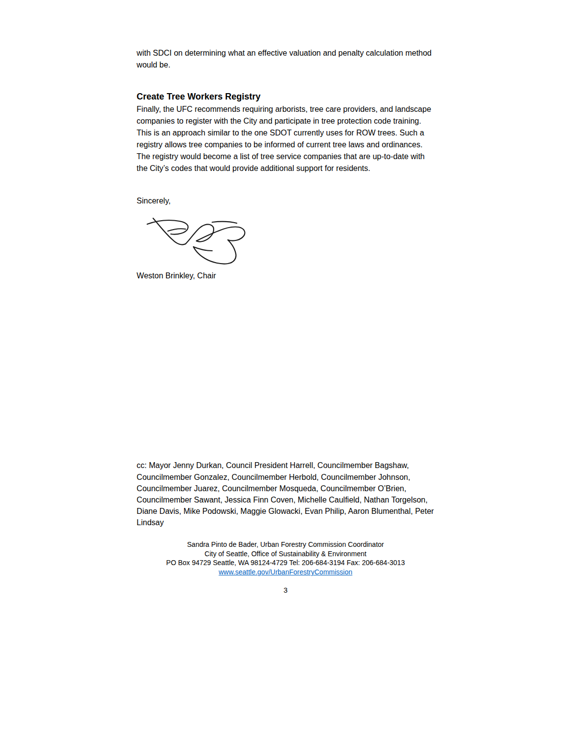with SDCI on determining what an effective valuation and penalty calculation method would be.
Create Tree Workers Registry
Finally, the UFC recommends requiring arborists, tree care providers, and landscape companies to register with the City and participate in tree protection code training. This is an approach similar to the one SDOT currently uses for ROW trees. Such a registry allows tree companies to be informed of current tree laws and ordinances. The registry would become a list of tree service companies that are up-to-date with the City’s codes that would provide additional support for residents.
Sincerely,
Weston Brinkley, Chair
cc: Mayor Jenny Durkan, Council President Harrell, Councilmember Bagshaw, Councilmember Gonzalez, Councilmember Herbold, Councilmember Johnson, Councilmember Juarez, Councilmember Mosqueda, Councilmember O’Brien, Councilmember Sawant, Jessica Finn Coven, Michelle Caulfield, Nathan Torgelson, Diane Davis, Mike Podowski, Maggie Glowacki, Evan Philip, Aaron Blumenthal, Peter Lindsay
Sandra Pinto de Bader, Urban Forestry Commission Coordinator
City of Seattle, Office of Sustainability & Environment
PO Box 94729 Seattle, WA 98124-4729 Tel: 206-684-3194 Fax: 206-684-3013
www.seattle.gov/UrbanForestryCommission
3